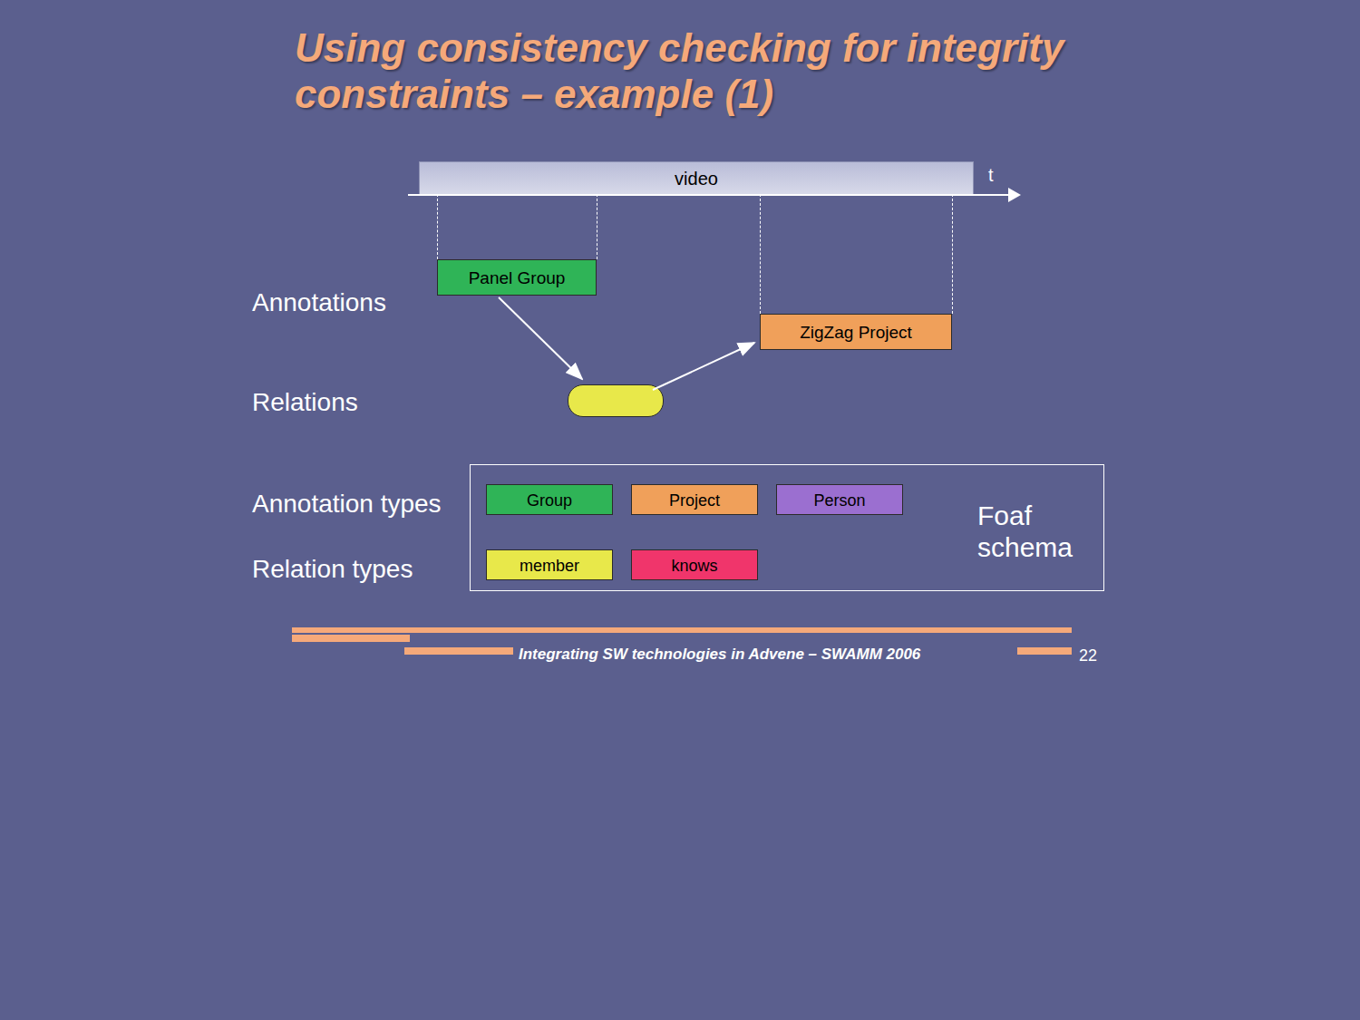Using consistency checking for integrity constraints – example (1)
video
t
Annotations
Relations
Annotation types
Relation types
Panel Group
ZigZag Project
Group
Project
Person
member
knows
Foaf
schema
Integrating SW technologies in Advene – SWAMM 2006
22